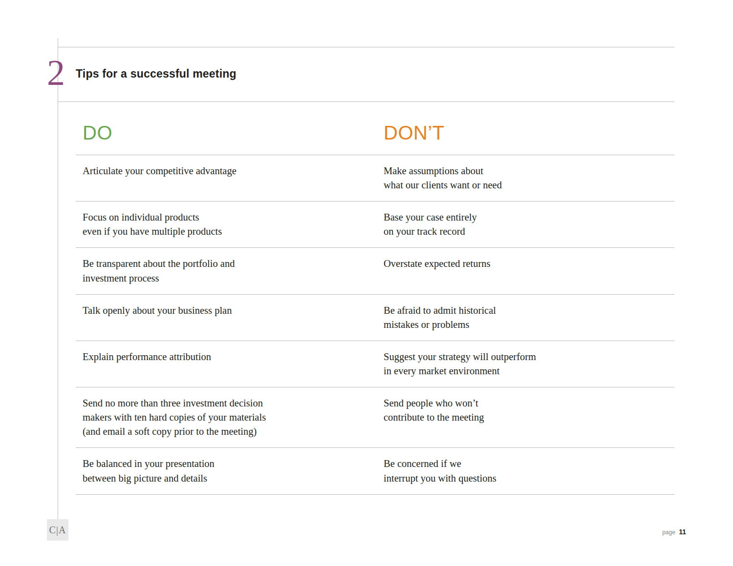2
Tips for a successful meeting
| DO | DON’T |
| --- | --- |
| Articulate your competitive advantage | Make assumptions about what our clients want or need |
| Focus on individual products even if you have multiple products | Base your case entirely on your track record |
| Be transparent about the portfolio and investment process | Overstate expected returns |
| Talk openly about your business plan | Be afraid to admit historical mistakes or problems |
| Explain performance attribution | Suggest your strategy will outperform in every market environment |
| Send no more than three investment decision makers with ten hard copies of your materials (and email a soft copy prior to the meeting) | Send people who won’t contribute to the meeting |
| Be balanced in your presentation between big picture and details | Be concerned if we interrupt you with questions |
C|A
page 11